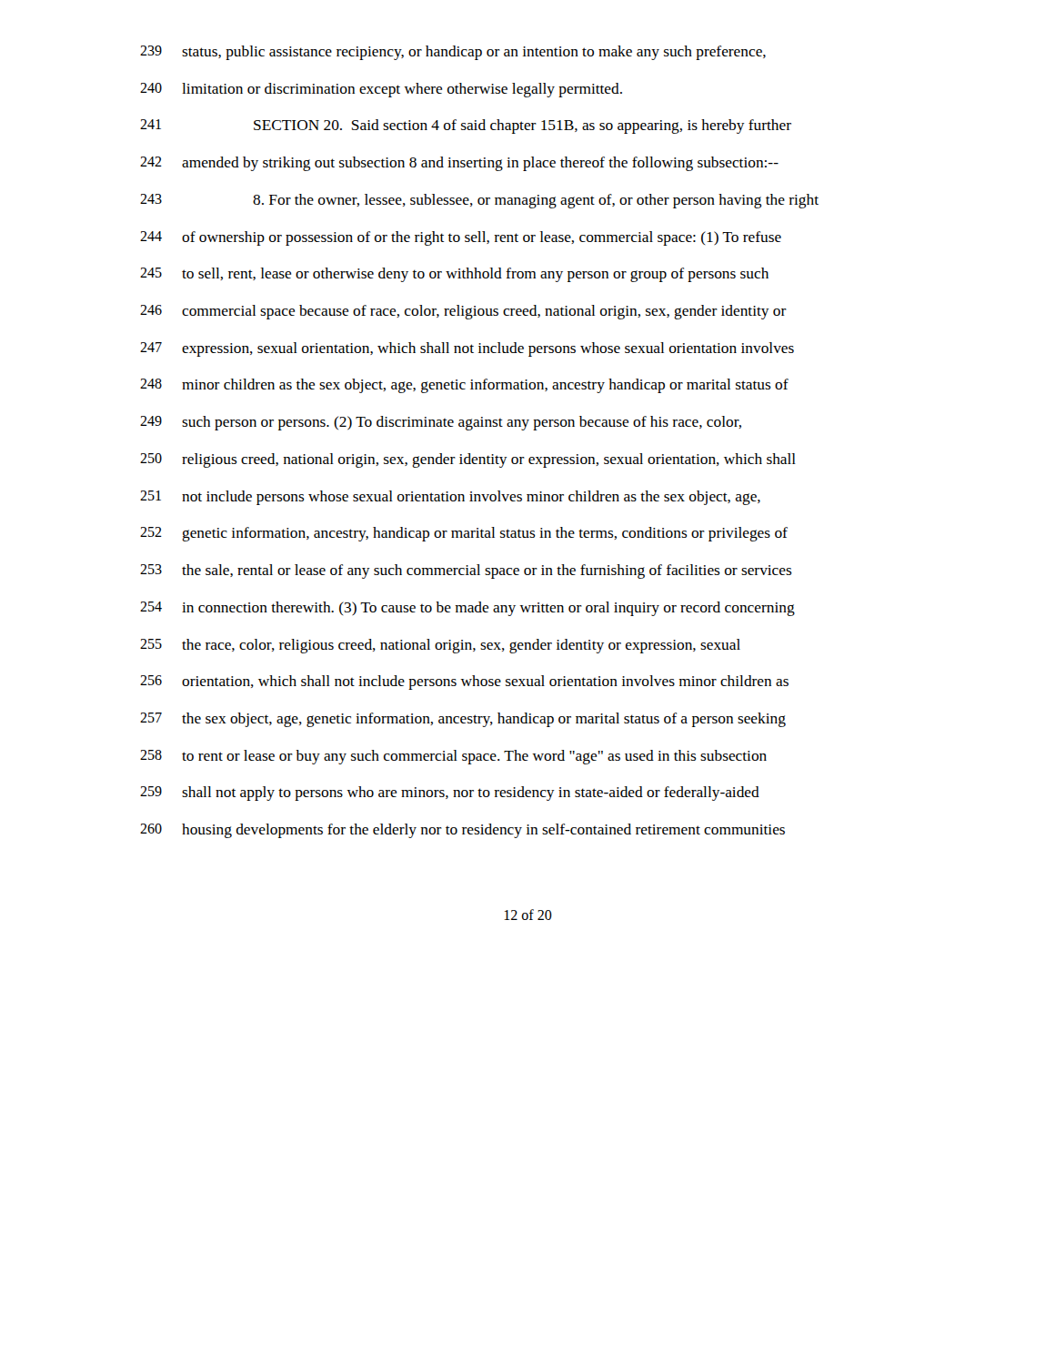239
status, public assistance recipiency, or handicap or an intention to make any such preference,
240
limitation or discrimination except where otherwise legally permitted.
241
SECTION 20. Said section 4 of said chapter 151B, as so appearing, is hereby further
242
amended by striking out subsection 8 and inserting in place thereof the following subsection:--
243
8. For the owner, lessee, sublessee, or managing agent of, or other person having the right
244
of ownership or possession of or the right to sell, rent or lease, commercial space: (1) To refuse
245
to sell, rent, lease or otherwise deny to or withhold from any person or group of persons such
246
commercial space because of race, color, religious creed, national origin, sex, gender identity or
247
expression, sexual orientation, which shall not include persons whose sexual orientation involves
248
minor children as the sex object, age, genetic information, ancestry handicap or marital status of
249
such person or persons. (2) To discriminate against any person because of his race, color,
250
religious creed, national origin, sex, gender identity or expression, sexual orientation, which shall
251
not include persons whose sexual orientation involves minor children as the sex object, age,
252
genetic information, ancestry, handicap or marital status in the terms, conditions or privileges of
253
the sale, rental or lease of any such commercial space or in the furnishing of facilities or services
254
in connection therewith. (3) To cause to be made any written or oral inquiry or record concerning
255
the race, color, religious creed, national origin, sex, gender identity or expression, sexual
256
orientation, which shall not include persons whose sexual orientation involves minor children as
257
the sex object, age, genetic information, ancestry, handicap or marital status of a person seeking
258
to rent or lease or buy any such commercial space. The word "age" as used in this subsection
259
shall not apply to persons who are minors, nor to residency in state-aided or federally-aided
260
housing developments for the elderly nor to residency in self-contained retirement communities
12 of 20